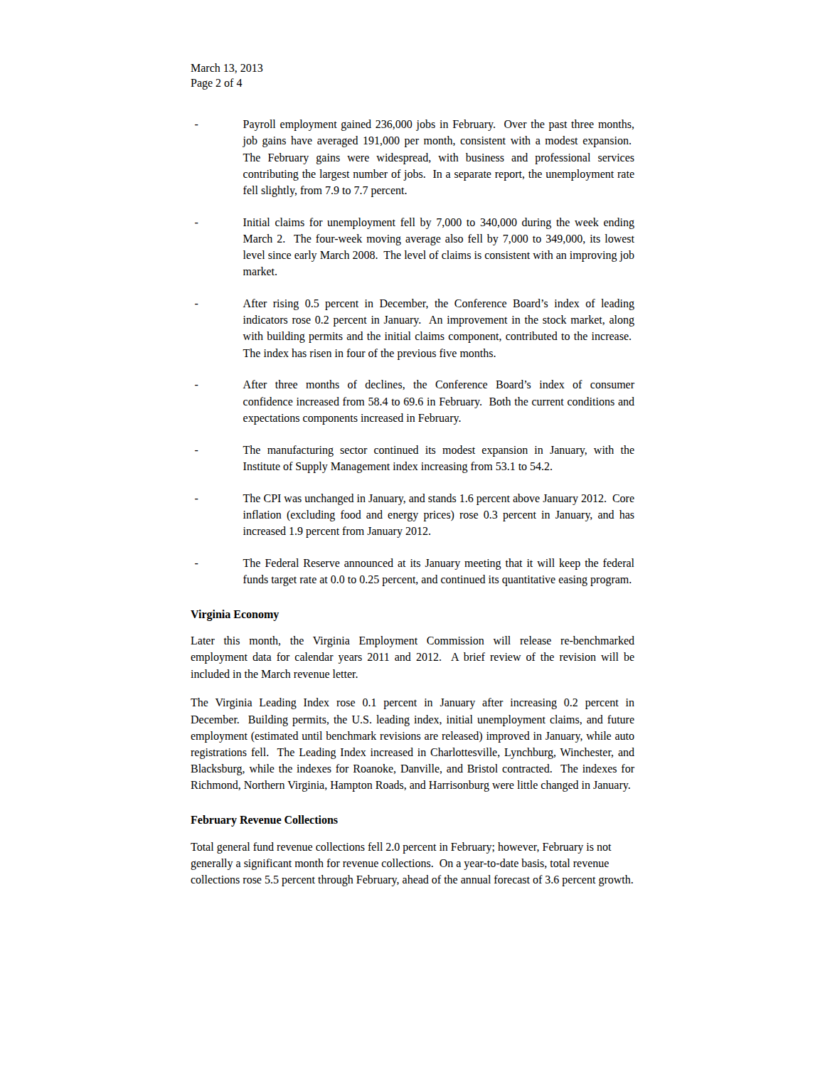March 13, 2013
Page 2 of 4
Payroll employment gained 236,000 jobs in February. Over the past three months, job gains have averaged 191,000 per month, consistent with a modest expansion. The February gains were widespread, with business and professional services contributing the largest number of jobs. In a separate report, the unemployment rate fell slightly, from 7.9 to 7.7 percent.
Initial claims for unemployment fell by 7,000 to 340,000 during the week ending March 2. The four-week moving average also fell by 7,000 to 349,000, its lowest level since early March 2008. The level of claims is consistent with an improving job market.
After rising 0.5 percent in December, the Conference Board’s index of leading indicators rose 0.2 percent in January. An improvement in the stock market, along with building permits and the initial claims component, contributed to the increase. The index has risen in four of the previous five months.
After three months of declines, the Conference Board’s index of consumer confidence increased from 58.4 to 69.6 in February. Both the current conditions and expectations components increased in February.
The manufacturing sector continued its modest expansion in January, with the Institute of Supply Management index increasing from 53.1 to 54.2.
The CPI was unchanged in January, and stands 1.6 percent above January 2012. Core inflation (excluding food and energy prices) rose 0.3 percent in January, and has increased 1.9 percent from January 2012.
The Federal Reserve announced at its January meeting that it will keep the federal funds target rate at 0.0 to 0.25 percent, and continued its quantitative easing program.
Virginia Economy
Later this month, the Virginia Employment Commission will release re-benchmarked employment data for calendar years 2011 and 2012. A brief review of the revision will be included in the March revenue letter.
The Virginia Leading Index rose 0.1 percent in January after increasing 0.2 percent in December. Building permits, the U.S. leading index, initial unemployment claims, and future employment (estimated until benchmark revisions are released) improved in January, while auto registrations fell. The Leading Index increased in Charlottesville, Lynchburg, Winchester, and Blacksburg, while the indexes for Roanoke, Danville, and Bristol contracted. The indexes for Richmond, Northern Virginia, Hampton Roads, and Harrisonburg were little changed in January.
February Revenue Collections
Total general fund revenue collections fell 2.0 percent in February; however, February is not generally a significant month for revenue collections. On a year-to-date basis, total revenue collections rose 5.5 percent through February, ahead of the annual forecast of 3.6 percent growth.